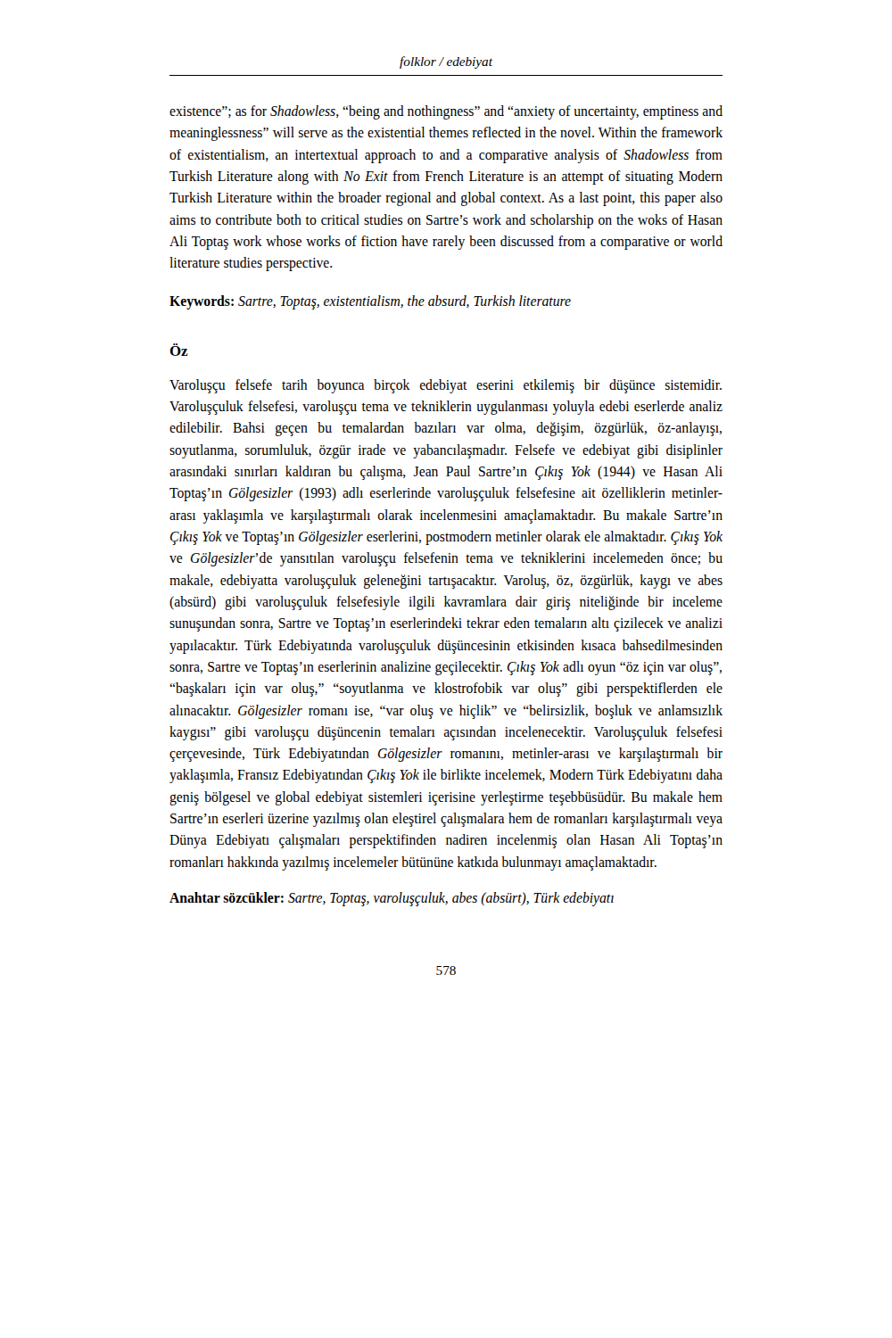folklor / edebiyat
existence”; as for Shadowless, “being and nothingness” and “anxiety of uncertainty, emptiness and meaninglessness” will serve as the existential themes reflected in the novel. Within the framework of existentialism, an intertextual approach to and a comparative analysis of Shadowless from Turkish Literature along with No Exit from French Literature is an attempt of situating Modern Turkish Literature within the broader regional and global context. As a last point, this paper also aims to contribute both to critical studies on Sartre’s work and scholarship on the woks of Hasan Ali Toptaş work whose works of fiction have rarely been discussed from a comparative or world literature studies perspective.
Keywords: Sartre, Toptaş, existentialism, the absurd, Turkish literature
Öz
Varoluşçu felsefe tarih boyunca birçok edebiyat eserini etkilemiş bir düşünce sistemidir. Varoluşçuluk felsefesi, varoluşçu tema ve tekniklerin uygulanması yoluyla edebi eserlerde analiz edilebilir. Bahsi geçen bu temalardan bazıları var olma, değişim, özgürlük, öz-anlayışı, soyutlanma, sorumluluk, özgür irade ve yabancılaşmadır. Felsefe ve edebiyat gibi disiplinler arasındaki sınırları kaldıran bu çalışma, Jean Paul Sartre’ın Çıkış Yok (1944) ve Hasan Ali Toptaş’ın Gölgesizler (1993) adlı eserlerinde varoluşçuluk felsefesine ait özelliklerin metinler-arası yaklaşımla ve karşılaştırmalı olarak incelenmesini amaçlamaktadır. Bu makale Sartre’ın Çıkış Yok ve Toptaş’ın Gölgesizler eserlerini, postmodern metinler olarak ele almaktadır. Çıkış Yok ve Gölgesizler’de yansıtılan varoluşçu felsefenin tema ve tekniklerini incelemeden önce; bu makale, edebiyatta varoluşçuluk geleneğini tartışacaktır. Varoluş, öz, özgürlük, kaygı ve abes (absürd) gibi varoluşçuluk felsefesiyle ilgili kavramlara dair giriş niteliğinde bir inceleme sunuşundan sonra, Sartre ve Toptaş’ın eserlerindeki tekrar eden temaların altı çizilecek ve analizi yapılacaktır. Türk Edebiyatında varoluşçuluk düşüncesinin etkisinden kısaca bahsedilmesinden sonra, Sartre ve Toptaş’ın eserlerinin analizine geçilecektir. Çıkış Yok adlı oyun “öz için var oluş”, “başkaları için var oluş,” “soyutlanma ve klostrofobik var oluş” gibi perspektiflerden ele alınacaktır. Gölgesizler romanı ise, “var oluş ve hiçlik” ve “belirsizlik, boşluk ve anlamsızlık kaygısı” gibi varoluşçu düşüncenin temaları açısından incelenecektir. Varoluşçuluk felsefesi çerçevesinde, Türk Edebiyatından Gölgesizler romanını, metinler-arası ve karşılaştırmalı bir yaklaşımla, Fransız Edebiyatından Çıkış Yok ile birlikte incelemek, Modern Türk Edebiyatını daha geniş bölgesel ve global edebiyat sistemleri içerisine yerleştirme teşebbüsüdür. Bu makale hem Sartre’ın eserleri üzerine yazılmış olan eleştirel çalışmalara hem de romanları karşılaştırmalı veya Dünya Edebiyatı çalışmaları perspektifinden nadiren incelenmiş olan Hasan Ali Toptaş’ın romanları hakkında yazılmış incelemeler bütününe katkıda bulunmayı amaçlamaktadır.
Anahtar sözcükler: Sartre, Toptaş, varoluşçuluk, abes (absürt), Türk edebiyatı
578